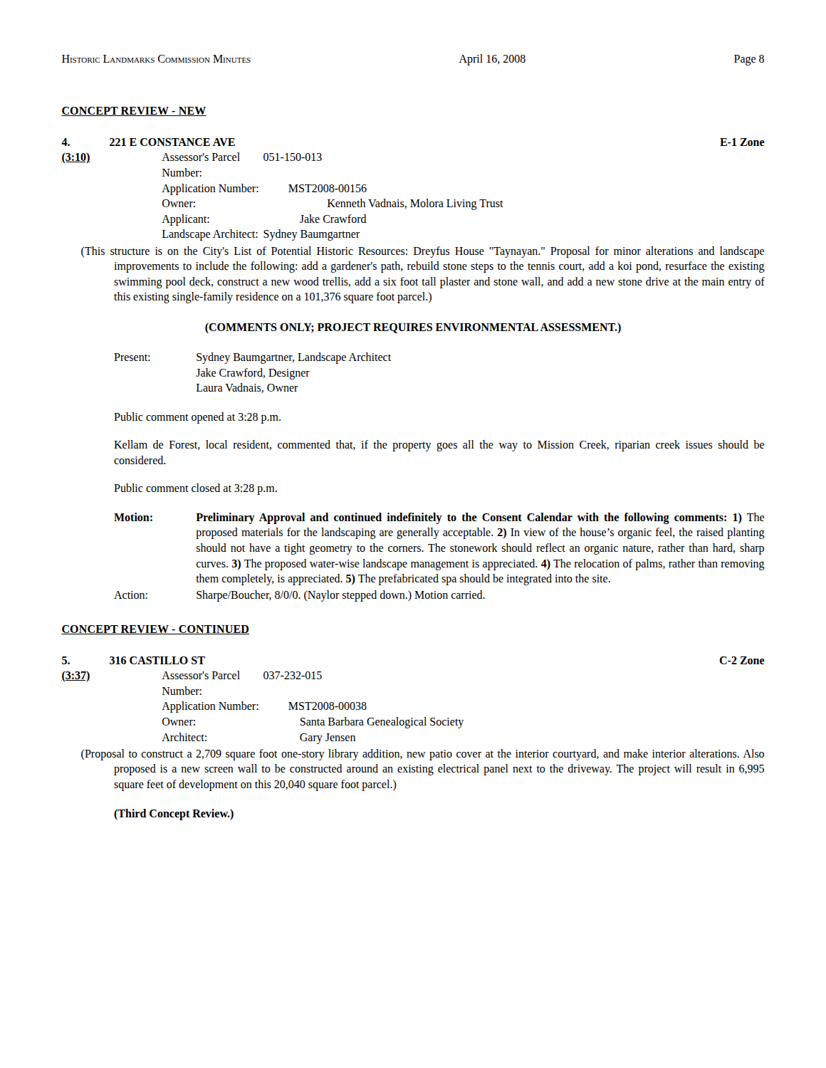Historic Landmarks Commission Minutes
April 16, 2008
Page 8
CONCEPT REVIEW - NEW
4.
221 E CONSTANCE AVE
E-1 Zone
(3:10)
Assessor's Parcel Number:
051-150-013
Application Number:
MST2008-00156
Owner:
Kenneth Vadnais, Molora Living Trust
Applicant:
Jake Crawford
Landscape Architect:
Sydney Baumgartner
(This structure is on the City's List of Potential Historic Resources: Dreyfus House "Taynayan." Proposal for minor alterations and landscape improvements to include the following: add a gardener's path, rebuild stone steps to the tennis court, add a koi pond, resurface the existing swimming pool deck, construct a new wood trellis, add a six foot tall plaster and stone wall, and add a new stone drive at the main entry of this existing single-family residence on a 101,376 square foot parcel.)
(COMMENTS ONLY; PROJECT REQUIRES ENVIRONMENTAL ASSESSMENT.)
Present:
Sydney Baumgartner, Landscape Architect
Jake Crawford, Designer
Laura Vadnais, Owner
Public comment opened at 3:28 p.m.
Kellam de Forest, local resident, commented that, if the property goes all the way to Mission Creek, riparian creek issues should be considered.
Public comment closed at 3:28 p.m.
Motion:
Preliminary Approval and continued indefinitely to the Consent Calendar with the following comments: 1) The proposed materials for the landscaping are generally acceptable. 2) In view of the house’s organic feel, the raised planting should not have a tight geometry to the corners. The stonework should reflect an organic nature, rather than hard, sharp curves. 3) The proposed water-wise landscape management is appreciated. 4) The relocation of palms, rather than removing them completely, is appreciated. 5) The prefabricated spa should be integrated into the site.
Action:
Sharpe/Boucher, 8/0/0. (Naylor stepped down.) Motion carried.
CONCEPT REVIEW - CONTINUED
5.
316 CASTILLO ST
C-2 Zone
(3:37)
Assessor's Parcel Number:
037-232-015
Application Number:
MST2008-00038
Owner:
Santa Barbara Genealogical Society
Architect:
Gary Jensen
(Proposal to construct a 2,709 square foot one-story library addition, new patio cover at the interior courtyard, and make interior alterations. Also proposed is a new screen wall to be constructed around an existing electrical panel next to the driveway. The project will result in 6,995 square feet of development on this 20,040 square foot parcel.)
(Third Concept Review.)